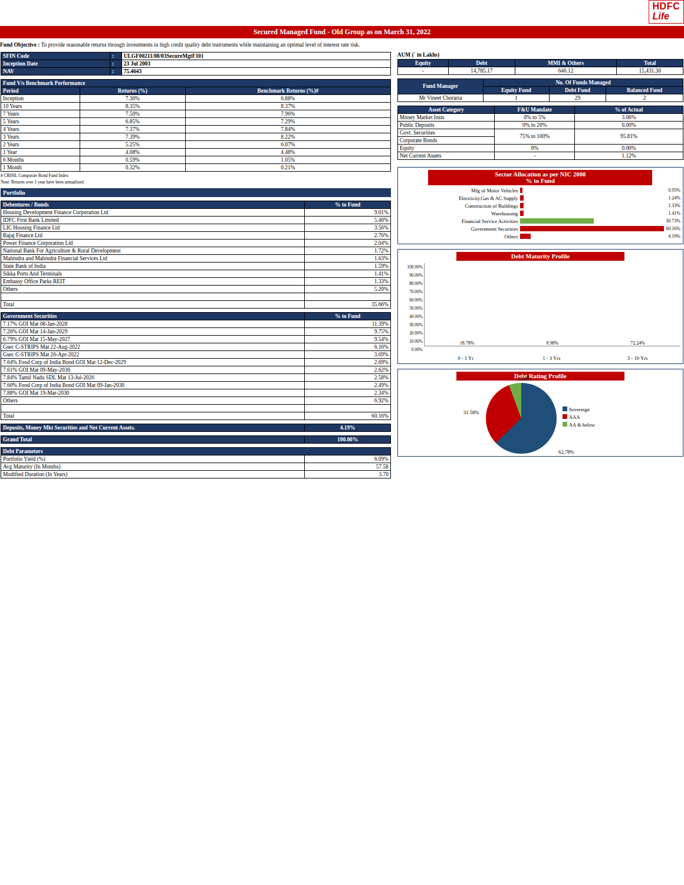HDFC
Life
Secured Managed Fund - Old Group as on March 31, 2022
Fund Objective : To provide reasonable returns through investments in high credit quality debt instruments while maintaining an optimal level of interest rate risk.
| / SFIN Code / : / ULGF00211/08/03SecureMgtF101 / / Inception Date / : / 23 Jul 2003 / / NAV / : / 75.4643 / / Fund V/s Benchmark Performance / / Period / Returns (%) / Benchmark Returns (%)# / / Inception / 7.30% / 6.88% / / 10 Years / 8.35% / 8.37% / / 7 Years / 7.50% / 7.96% / / 5 Years / 6.85% / 7.29% / / 4 Years / 7.37% / 7.84% / / 3 Years / 7.39% / 8.22% / / 2 Years / 5.25% / 6.07% / / 1 Year / 4.08% / 4.48% / / 6 Months / 0.59% / 1.05% / / 1 Month / 0.32% / 0.21% / # CRISIL Composite Bond Fund Index Note: Returns over 1 year have been annualized. Portfolio / Debentures / Bonds / % to Fund / / --- / --- / / Housing Development Finance Corporation Ltd / 9.01% / / IDFC First Bank Limited / 5.40% / / LIC Housing Finance Ltd / 3.56% / / Bajaj Finance Ltd / 2.76% / / Power Finance Corporation Ltd / 2.04% / / National Bank For Agriculture & Rural Development / 1.72% / / Mahindra and Mahindra Financial Services Ltd / 1.63% / / State Bank of India / 1.59% / / Sikka Ports And Terminals / 1.41% / / Embassy Office Parks REIT / 1.33% / / Others / 5.20% / / Total / 35.66% / / Government Securities / % to Fund / / --- / --- / / 7.17% GOI Mat 08-Jan-2028 / 11.39% / / 7.26% GOI Mat 14-Jan-2029 / 9.75% / / 6.79% GOI Mat 15-May-2027 / 9.54% / / Gsec C-STRIPS Mat 22-Aug-2022 / 6.16% / / Gsec C-STRIPS Mat 26-Apr-2022 / 3.69% / / 7.64% Food Corp of India Bond GOI Mat 12-Dec-2029 / 2.69% / / 7.61% GOI Mat 09-May-2030 / 2.62% / / 7.84% Tamil Nadu SDL Mat 13-Jul-2026 / 2.58% / / 7.60% Food Corp of India Bond GOI Mat 09-Jan-2030 / 2.49% / / 7.88% GOI Mat 19-Mar-2030 / 2.34% / / Others / 6.92% / / Total / 60.16% / / Deposits, Money Mkt Securities and Net Current Assets. / 4.19% / / --- / --- / / Grand Total / 100.00% / / --- / --- / / Debt Parameters / / Portfolio Yield (%) / 6.09% / / Avg Maturity (In Months) / 57.58 / / Modified Duration (In Years) / 3.70 / | AUM (` in Lakhs) / Equity / Debt / MMI & Others / Total / / --- / --- / --- / --- / / - / 14,785.17 / 646.12 / 15,431.30 / / Fund Manager / No. Of Funds Managed / / --- / --- / / Equity Fund / Debt Fund / Balanced Fund / / Mr Vineet Choraria / 1 / 29 / 2 / / Asset Category / F&U Mandate / % of Actual / / --- / --- / --- / / Money Market Insts / 0% to 5% / 3.06% / / Public Deposits / 0% to 20% / 0.00% / / Govt. Securities / 75% to 100% / 95.81% / / Corporate Bonds / / Equity / 0% / 0.00% / / Net Current Assets / - / 1.12% / Sector Allocation as per NIC 2008 % to Fund Mfg of Motor Vehicles 0.95% Electricity,Gas & AC Supply 1.24% Construction of Buildings 1.33% Warehousing 1.41% Financial Service Activities 30.73% Government Securities 60.16% Others 4.19% Debt Maturity Profile 100.00% 90.00% 80.00% 70.00% 60.00% 50.00% 40.00% 30.00% 20.00% 10.00% 0.00% 18.78% 8.98% 72.24% 0 - 1 Yr 1 - 3 Yrs 3 - 10 Yrs Debt Rating Profile 5.64% 31.58% 62.78% Sovereign AAA AA & below |